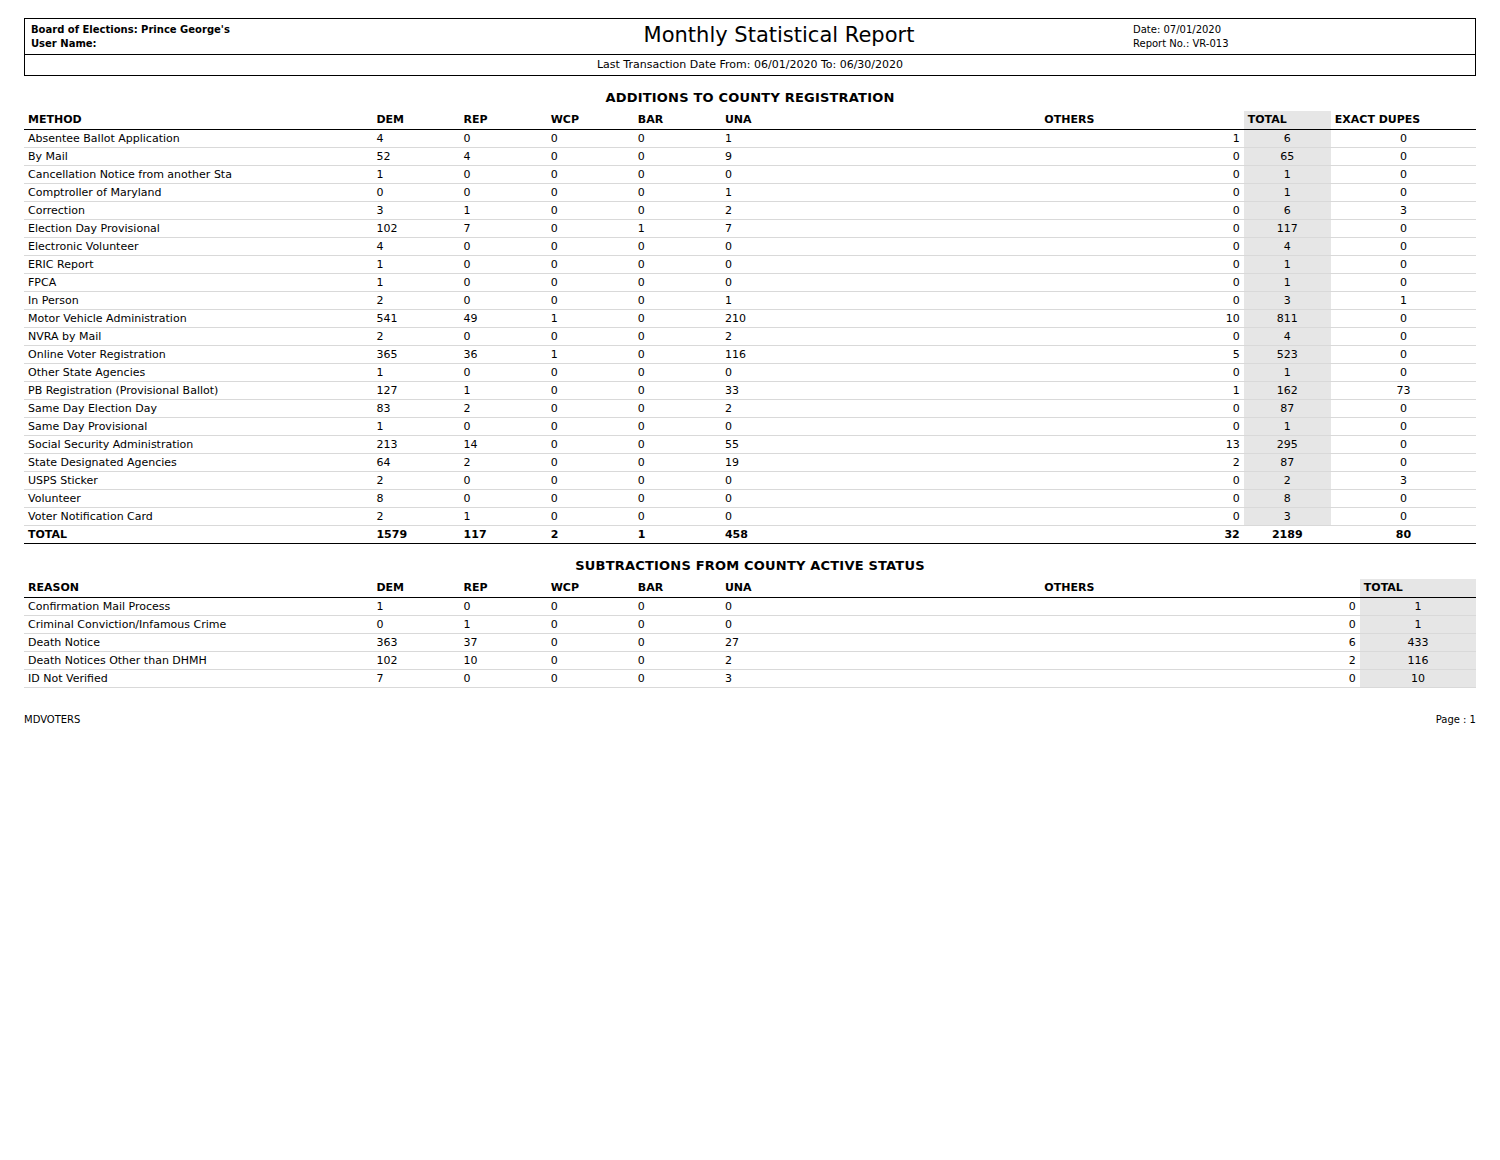| Board of Elections: Prince George's User Name: | Monthly Statistical Report | Date: 07/01/2020 Report No.: VR-013 |
Last Transaction Date From: 06/01/2020 To: 06/30/2020
ADDITIONS TO COUNTY REGISTRATION
| METHOD | DEM | REP | WCP | BAR | UNA | OTHERS | TOTAL | EXACT DUPES |
| --- | --- | --- | --- | --- | --- | --- | --- | --- |
| Absentee Ballot Application | 4 | 0 | 0 | 0 | 1 | 1 | 6 | 0 |
| By Mail | 52 | 4 | 0 | 0 | 9 | 0 | 65 | 0 |
| Cancellation Notice from another Sta | 1 | 0 | 0 | 0 | 0 | 0 | 1 | 0 |
| Comptroller of Maryland | 0 | 0 | 0 | 0 | 1 | 0 | 1 | 0 |
| Correction | 3 | 1 | 0 | 0 | 2 | 0 | 6 | 3 |
| Election Day Provisional | 102 | 7 | 0 | 1 | 7 | 0 | 117 | 0 |
| Electronic Volunteer | 4 | 0 | 0 | 0 | 0 | 0 | 4 | 0 |
| ERIC Report | 1 | 0 | 0 | 0 | 0 | 0 | 1 | 0 |
| FPCA | 1 | 0 | 0 | 0 | 0 | 0 | 1 | 0 |
| In Person | 2 | 0 | 0 | 0 | 1 | 0 | 3 | 1 |
| Motor Vehicle Administration | 541 | 49 | 1 | 0 | 210 | 10 | 811 | 0 |
| NVRA by Mail | 2 | 0 | 0 | 0 | 2 | 0 | 4 | 0 |
| Online Voter Registration | 365 | 36 | 1 | 0 | 116 | 5 | 523 | 0 |
| Other State Agencies | 1 | 0 | 0 | 0 | 0 | 0 | 1 | 0 |
| PB Registration (Provisional Ballot) | 127 | 1 | 0 | 0 | 33 | 1 | 162 | 73 |
| Same Day Election Day | 83 | 2 | 0 | 0 | 2 | 0 | 87 | 0 |
| Same Day Provisional | 1 | 0 | 0 | 0 | 0 | 0 | 1 | 0 |
| Social Security Administration | 213 | 14 | 0 | 0 | 55 | 13 | 295 | 0 |
| State Designated Agencies | 64 | 2 | 0 | 0 | 19 | 2 | 87 | 0 |
| USPS Sticker | 2 | 0 | 0 | 0 | 0 | 0 | 2 | 3 |
| Volunteer | 8 | 0 | 0 | 0 | 0 | 0 | 8 | 0 |
| Voter Notification Card | 2 | 1 | 0 | 0 | 0 | 0 | 3 | 0 |
| TOTAL | 1579 | 117 | 2 | 1 | 458 | 32 | 2189 | 80 |
SUBTRACTIONS FROM COUNTY ACTIVE STATUS
| REASON | DEM | REP | WCP | BAR | UNA | OTHERS | TOTAL |
| --- | --- | --- | --- | --- | --- | --- | --- |
| Confirmation Mail Process | 1 | 0 | 0 | 0 | 0 | 0 | 1 |
| Criminal Conviction/Infamous Crime | 0 | 1 | 0 | 0 | 0 | 0 | 1 |
| Death Notice | 363 | 37 | 0 | 0 | 27 | 6 | 433 |
| Death Notices Other than DHMH | 102 | 10 | 0 | 0 | 2 | 2 | 116 |
| ID Not Verified | 7 | 0 | 0 | 0 | 3 | 0 | 10 |
MDVOTERS
Page : 1